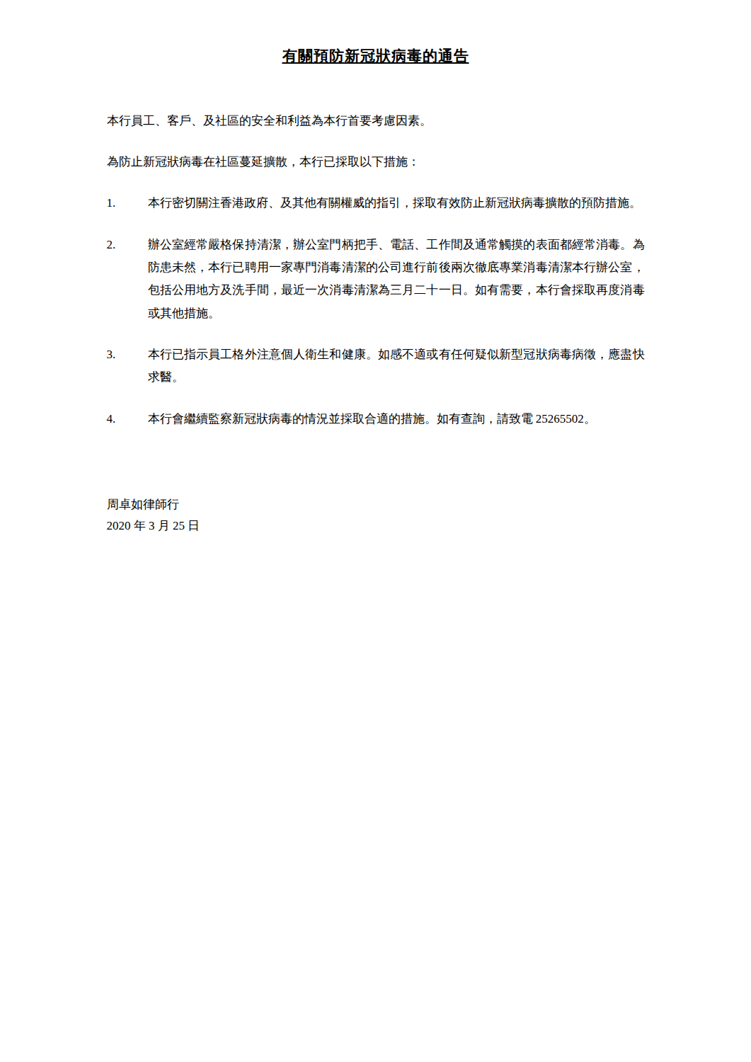有關預防新冠狀病毒的通告
本行員工、客戶、及社區的安全和利益為本行首要考慮因素。
為防止新冠狀病毒在社區蔓延擴散，本行已採取以下措施：
本行密切關注香港政府、及其他有關權威的指引，採取有效防止新冠狀病毒擴散的預防措施。
辦公室經常嚴格保持清潔，辦公室門柄把手、電話、工作間及通常觸摸的表面都經常消毒。為防患未然，本行已聘用一家專門消毒清潔的公司進行前後兩次徹底專業消毒清潔本行辦公室，包括公用地方及洗手間，最近一次消毒清潔為三月二十一日。如有需要，本行會採取再度消毒或其他措施。
本行已指示員工格外注意個人衛生和健康。如感不適或有任何疑似新型冠狀病毒病徵，應盡快求醫。
本行會繼續監察新冠狀病毒的情況並採取合適的措施。如有查詢，請致電 25265502。
周卓如律師行
2020 年 3 月 25 日